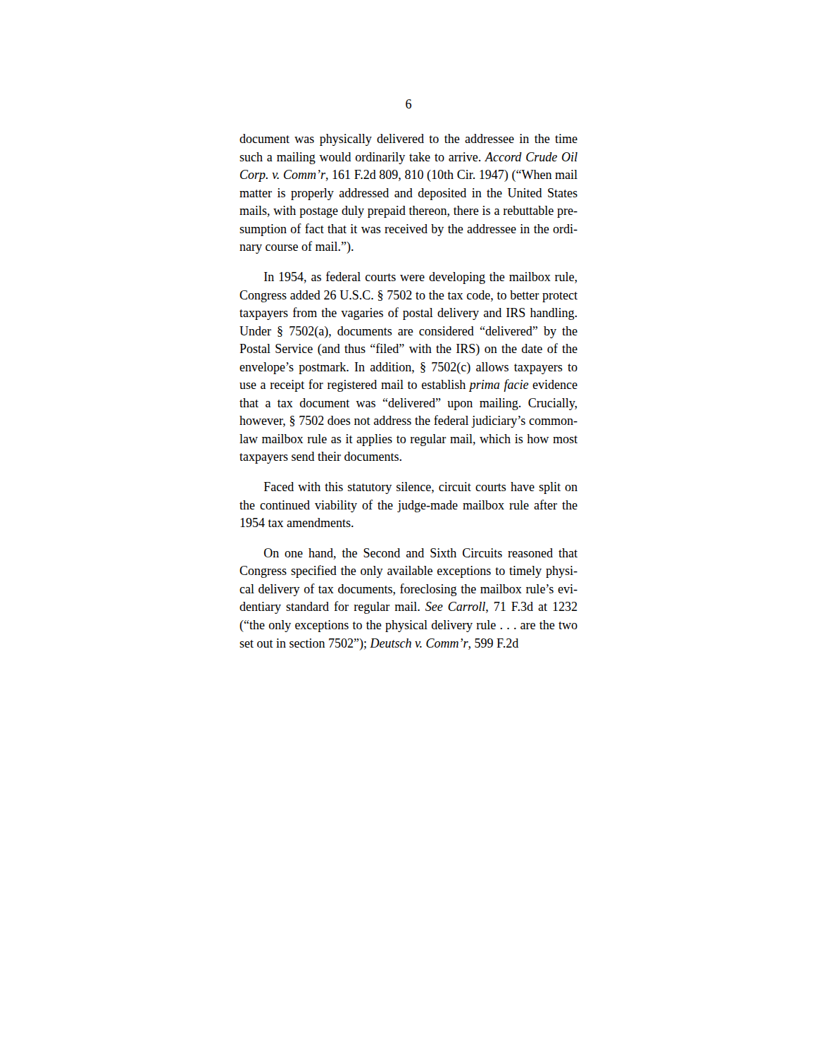6
document was physically delivered to the addressee in the time such a mailing would ordinarily take to arrive. Accord Crude Oil Corp. v. Comm’r, 161 F.2d 809, 810 (10th Cir. 1947) (“When mail matter is properly addressed and deposited in the United States mails, with postage duly prepaid thereon, there is a rebuttable presumption of fact that it was received by the addressee in the ordinary course of mail.”).
In 1954, as federal courts were developing the mailbox rule, Congress added 26 U.S.C. § 7502 to the tax code, to better protect taxpayers from the vagaries of postal delivery and IRS handling. Under § 7502(a), documents are considered “delivered” by the Postal Service (and thus “filed” with the IRS) on the date of the envelope’s postmark. In addition, § 7502(c) allows taxpayers to use a receipt for registered mail to establish prima facie evidence that a tax document was “delivered” upon mailing. Crucially, however, § 7502 does not address the federal judiciary’s common-law mailbox rule as it applies to regular mail, which is how most taxpayers send their documents.
Faced with this statutory silence, circuit courts have split on the continued viability of the judge-made mailbox rule after the 1954 tax amendments.
On one hand, the Second and Sixth Circuits reasoned that Congress specified the only available exceptions to timely physical delivery of tax documents, foreclosing the mailbox rule’s evidentiary standard for regular mail. See Carroll, 71 F.3d at 1232 (“the only exceptions to the physical delivery rule . . . are the two set out in section 7502”); Deutsch v. Comm’r, 599 F.2d